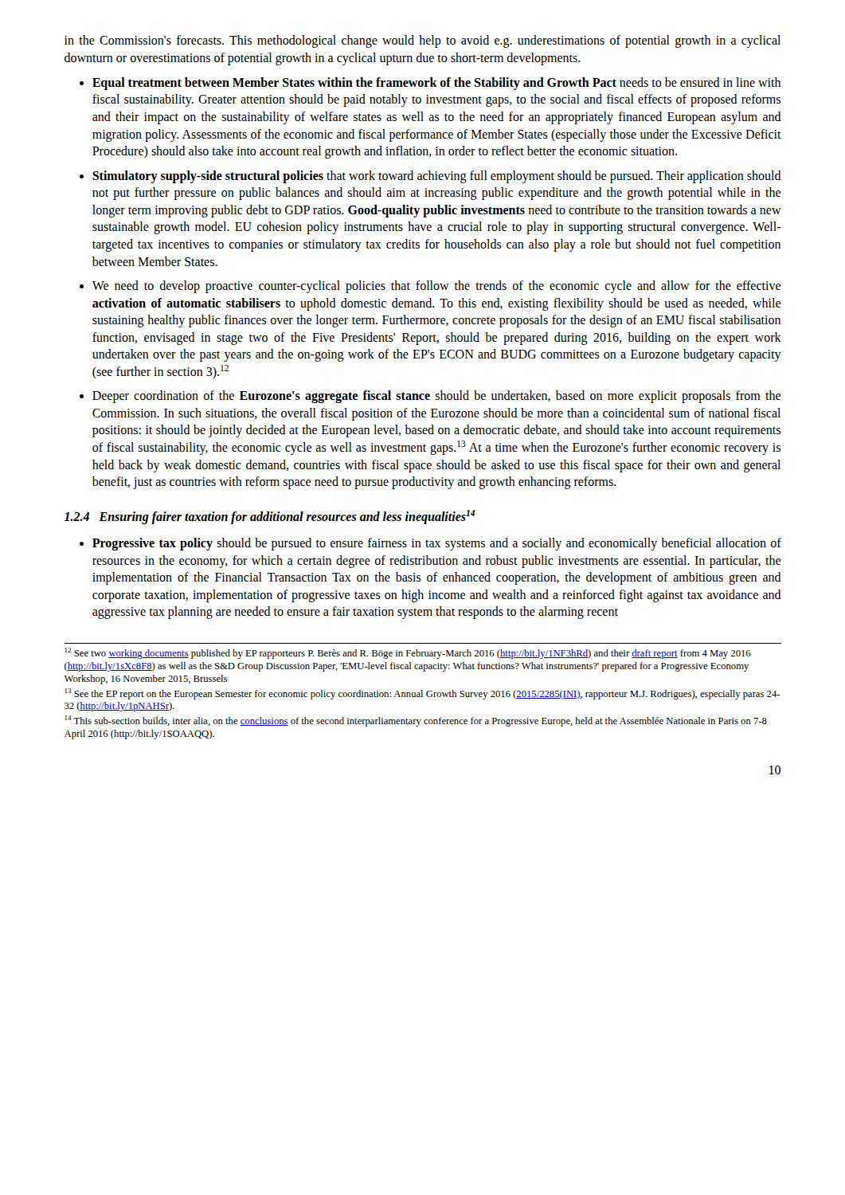in the Commission's forecasts. This methodological change would help to avoid e.g. underestimations of potential growth in a cyclical downturn or overestimations of potential growth in a cyclical upturn due to short-term developments.
Equal treatment between Member States within the framework of the Stability and Growth Pact needs to be ensured in line with fiscal sustainability. Greater attention should be paid notably to investment gaps, to the social and fiscal effects of proposed reforms and their impact on the sustainability of welfare states as well as to the need for an appropriately financed European asylum and migration policy. Assessments of the economic and fiscal performance of Member States (especially those under the Excessive Deficit Procedure) should also take into account real growth and inflation, in order to reflect better the economic situation.
Stimulatory supply-side structural policies that work toward achieving full employment should be pursued. Their application should not put further pressure on public balances and should aim at increasing public expenditure and the growth potential while in the longer term improving public debt to GDP ratios. Good-quality public investments need to contribute to the transition towards a new sustainable growth model. EU cohesion policy instruments have a crucial role to play in supporting structural convergence. Well-targeted tax incentives to companies or stimulatory tax credits for households can also play a role but should not fuel competition between Member States.
We need to develop proactive counter-cyclical policies that follow the trends of the economic cycle and allow for the effective activation of automatic stabilisers to uphold domestic demand. To this end, existing flexibility should be used as needed, while sustaining healthy public finances over the longer term. Furthermore, concrete proposals for the design of an EMU fiscal stabilisation function, envisaged in stage two of the Five Presidents' Report, should be prepared during 2016, building on the expert work undertaken over the past years and the on-going work of the EP's ECON and BUDG committees on a Eurozone budgetary capacity (see further in section 3).12
Deeper coordination of the Eurozone's aggregate fiscal stance should be undertaken, based on more explicit proposals from the Commission. In such situations, the overall fiscal position of the Eurozone should be more than a coincidental sum of national fiscal positions: it should be jointly decided at the European level, based on a democratic debate, and should take into account requirements of fiscal sustainability, the economic cycle as well as investment gaps.13 At a time when the Eurozone's further economic recovery is held back by weak domestic demand, countries with fiscal space should be asked to use this fiscal space for their own and general benefit, just as countries with reform space need to pursue productivity and growth enhancing reforms.
1.2.4 Ensuring fairer taxation for additional resources and less inequalities14
Progressive tax policy should be pursued to ensure fairness in tax systems and a socially and economically beneficial allocation of resources in the economy, for which a certain degree of redistribution and robust public investments are essential. In particular, the implementation of the Financial Transaction Tax on the basis of enhanced cooperation, the development of ambitious green and corporate taxation, implementation of progressive taxes on high income and wealth and a reinforced fight against tax avoidance and aggressive tax planning are needed to ensure a fair taxation system that responds to the alarming recent
12 See two working documents published by EP rapporteurs P. Berès and R. Böge in February-March 2016 (http://bit.ly/1NF3hRd) and their draft report from 4 May 2016 (http://bit.ly/1sXc8F8) as well as the S&D Group Discussion Paper, 'EMU-level fiscal capacity: What functions? What instruments?' prepared for a Progressive Economy Workshop, 16 November 2015, Brussels
13 See the EP report on the European Semester for economic policy coordination: Annual Growth Survey 2016 (2015/2285(INI), rapporteur M.J. Rodrigues), especially paras 24-32 (http://bit.ly/1pNAHSr).
14 This sub-section builds, inter alia, on the conclusions of the second interparliamentary conference for a Progressive Europe, held at the Assemblée Nationale in Paris on 7-8 April 2016 (http://bit.ly/1SOAAQQ).
10